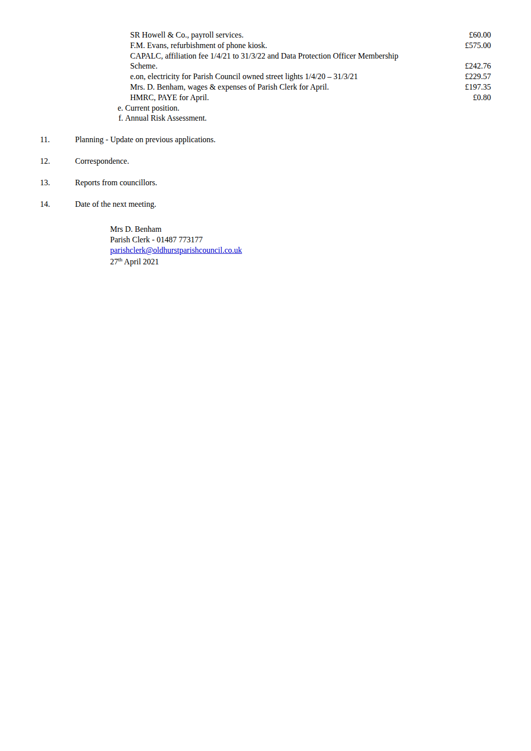SR Howell & Co., payroll services. £60.00
F.M. Evans, refurbishment of phone kiosk. £575.00
CAPALC, affiliation fee 1/4/21 to 31/3/22 and Data Protection Officer Membership
Scheme. £242.76
e.on, electricity for Parish Council owned street lights 1/4/20 – 31/3/21 £229.57
Mrs. D. Benham, wages & expenses of Parish Clerk for April. £197.35
HMRC, PAYE for April. £0.80
Current position.
Annual Risk Assessment.
11.
Planning - Update on previous applications.
12.
Correspondence.
13.
Reports from councillors.
14.
Date of the next meeting.
Mrs D. Benham
Parish Clerk - 01487 773177
parishclerk@oldhurstparishcouncil.co.uk
27th April 2021